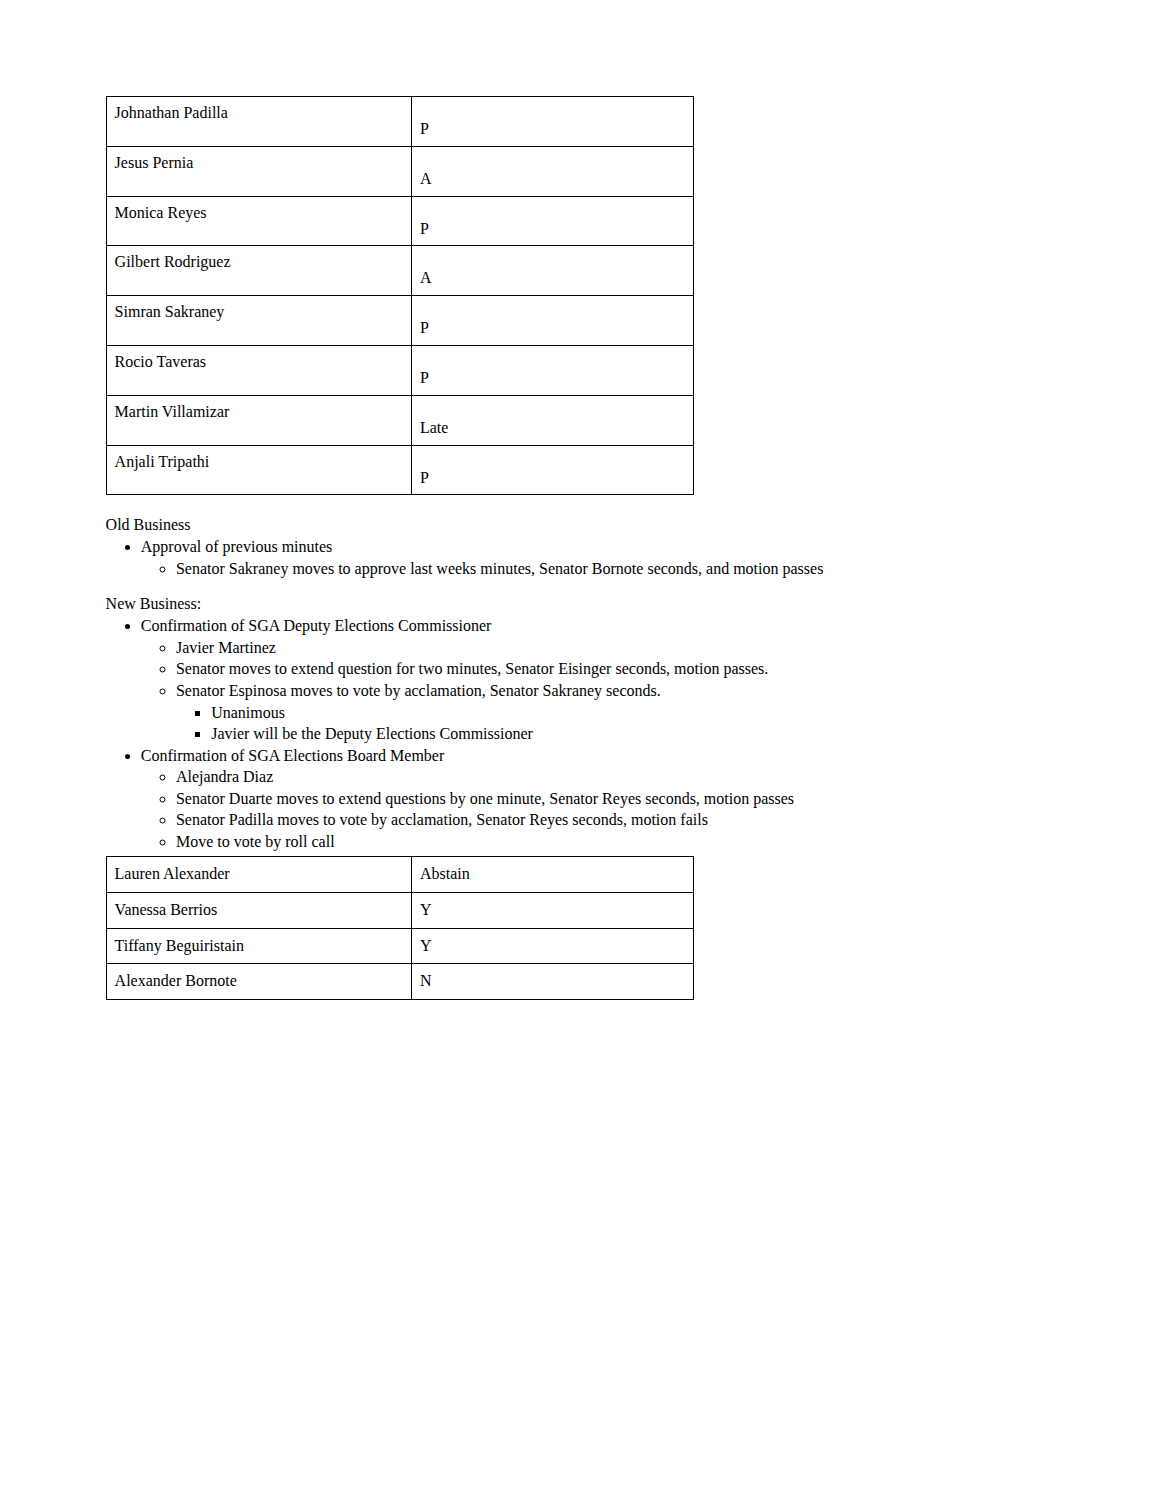| Johnathan Padilla | P |
| Jesus Pernia | A |
| Monica Reyes | P |
| Gilbert Rodriguez | A |
| Simran Sakraney | P |
| Rocio Taveras | P |
| Martin Villamizar | Late |
| Anjali Tripathi | P |
Old Business
Approval of previous minutes
Senator Sakraney moves to approve last weeks minutes, Senator Bornote seconds, and motion passes
New Business:
Confirmation of SGA Deputy Elections Commissioner
Javier Martinez
Senator moves to extend question for two minutes, Senator Eisinger seconds, motion passes.
Senator Espinosa moves to vote by acclamation, Senator Sakraney seconds.
Unanimous
Javier will be the Deputy Elections Commissioner
Confirmation of SGA Elections Board Member
Alejandra Diaz
Senator Duarte moves to extend questions by one minute, Senator Reyes seconds, motion passes
Senator Padilla moves to vote by acclamation, Senator Reyes seconds, motion fails
Move to vote by roll call
| Lauren Alexander | Abstain |
| Vanessa Berrios | Y |
| Tiffany Beguiristain | Y |
| Alexander Bornote | N |